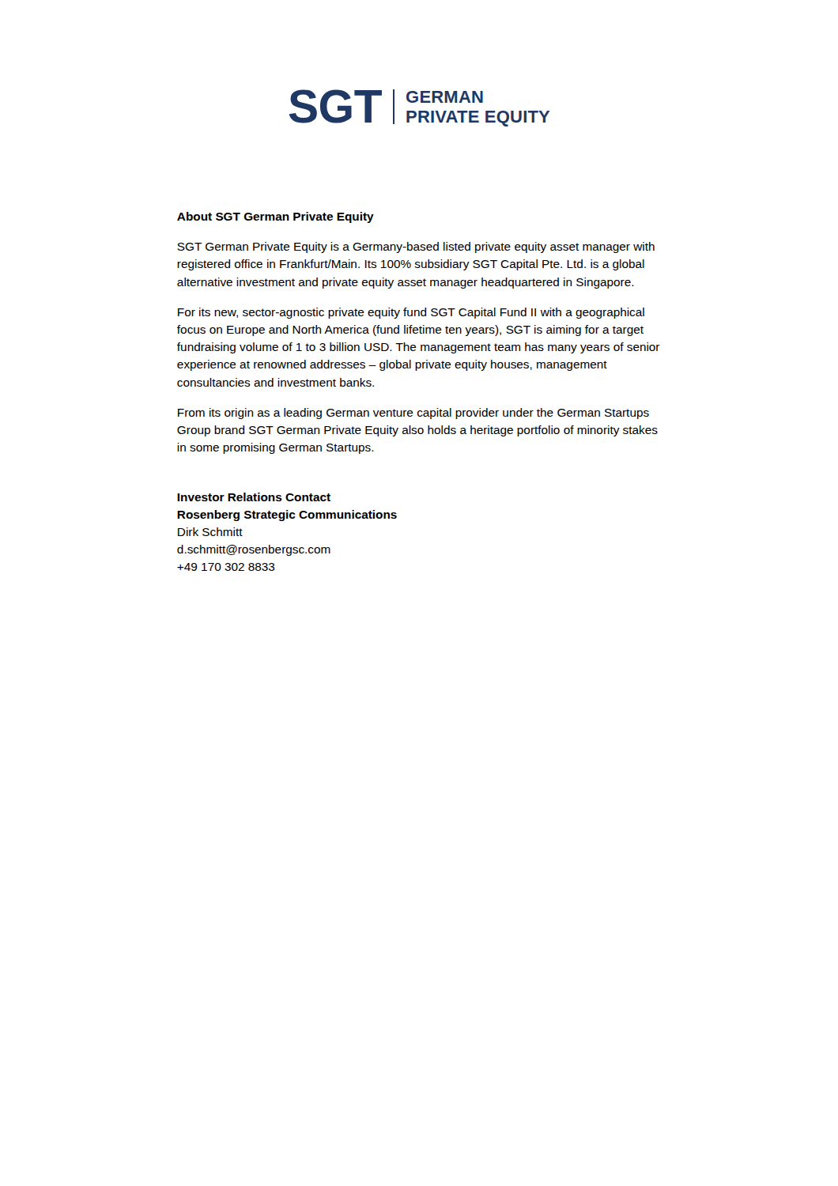SGT GERMAN
PRIVATE EQUITY
About SGT German Private Equity
SGT German Private Equity is a Germany-based listed private equity asset manager with registered office in Frankfurt/Main. Its 100% subsidiary SGT Capital Pte. Ltd. is a global alternative investment and private equity asset manager headquartered in Singapore.
For its new, sector-agnostic private equity fund SGT Capital Fund II with a geographical focus on Europe and North America (fund lifetime ten years), SGT is aiming for a target fundraising volume of 1 to 3 billion USD. The management team has many years of senior experience at renowned addresses – global private equity houses, management consultancies and investment banks.
From its origin as a leading German venture capital provider under the German Startups Group brand SGT German Private Equity also holds a heritage portfolio of minority stakes in some promising German Startups.
Investor Relations Contact
Rosenberg Strategic Communications
Dirk Schmitt
d.schmitt@rosenbergsc.com
+49 170 302 8833